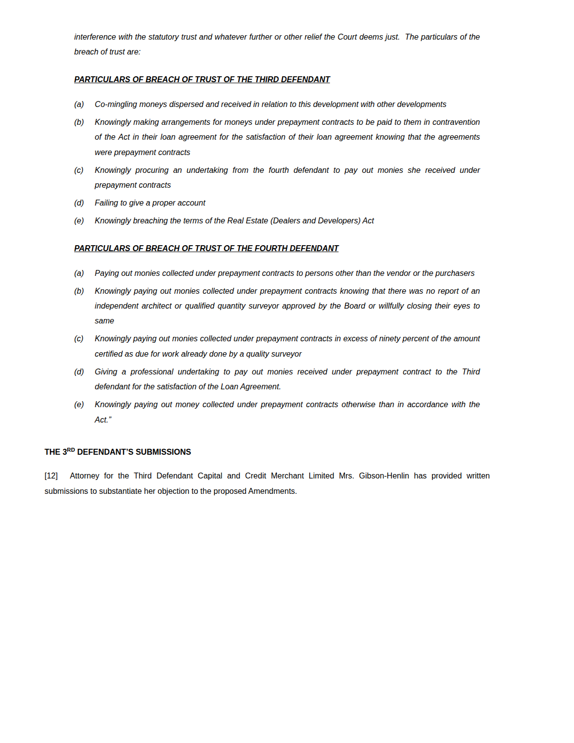interference with the statutory trust and whatever further or other relief the Court deems just. The particulars of the breach of trust are:
Particulars of Breach of Trust of the Third Defendant
(a) Co-mingling moneys dispersed and received in relation to this development with other developments
(b) Knowingly making arrangements for moneys under prepayment contracts to be paid to them in contravention of the Act in their loan agreement for the satisfaction of their loan agreement knowing that the agreements were prepayment contracts
(c) Knowingly procuring an undertaking from the fourth defendant to pay out monies she received under prepayment contracts
(d) Failing to give a proper account
(e) Knowingly breaching the terms of the Real Estate (Dealers and Developers) Act
Particulars of Breach of Trust of the Fourth Defendant
(a) Paying out monies collected under prepayment contracts to persons other than the vendor or the purchasers
(b) Knowingly paying out monies collected under prepayment contracts knowing that there was no report of an independent architect or qualified quantity surveyor approved by the Board or willfully closing their eyes to same
(c) Knowingly paying out monies collected under prepayment contracts in excess of ninety percent of the amount certified as due for work already done by a quality surveyor
(d) Giving a professional undertaking to pay out monies received under prepayment contract to the Third defendant for the satisfaction of the Loan Agreement.
(e) Knowingly paying out money collected under prepayment contracts otherwise than in accordance with the Act.”
The 3rd Defendant’s Submissions
[12] Attorney for the Third Defendant Capital and Credit Merchant Limited Mrs. Gibson-Henlin has provided written submissions to substantiate her objection to the proposed Amendments.